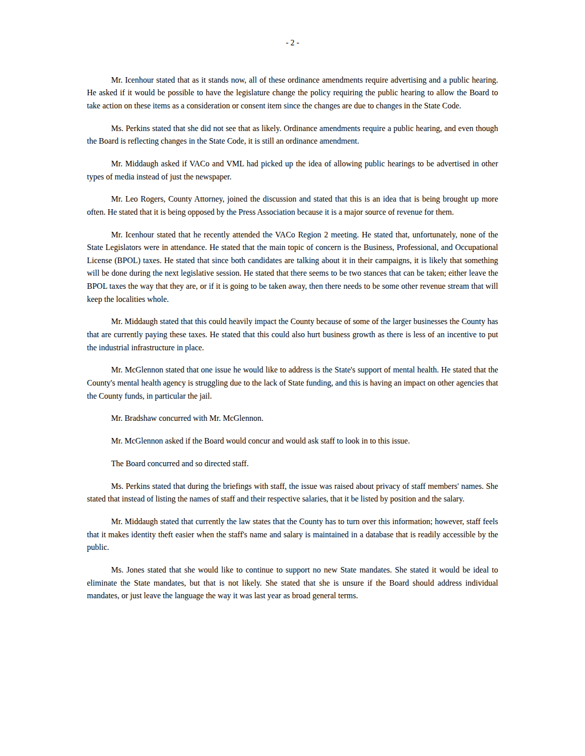- 2 -
Mr. Icenhour stated that as it stands now, all of these ordinance amendments require advertising and a public hearing. He asked if it would be possible to have the legislature change the policy requiring the public hearing to allow the Board to take action on these items as a consideration or consent item since the changes are due to changes in the State Code.
Ms. Perkins stated that she did not see that as likely. Ordinance amendments require a public hearing, and even though the Board is reflecting changes in the State Code, it is still an ordinance amendment.
Mr. Middaugh asked if VACo and VML had picked up the idea of allowing public hearings to be advertised in other types of media instead of just the newspaper.
Mr. Leo Rogers, County Attorney, joined the discussion and stated that this is an idea that is being brought up more often. He stated that it is being opposed by the Press Association because it is a major source of revenue for them.
Mr. Icenhour stated that he recently attended the VACo Region 2 meeting. He stated that, unfortunately, none of the State Legislators were in attendance. He stated that the main topic of concern is the Business, Professional, and Occupational License (BPOL) taxes. He stated that since both candidates are talking about it in their campaigns, it is likely that something will be done during the next legislative session. He stated that there seems to be two stances that can be taken; either leave the BPOL taxes the way that they are, or if it is going to be taken away, then there needs to be some other revenue stream that will keep the localities whole.
Mr. Middaugh stated that this could heavily impact the County because of some of the larger businesses the County has that are currently paying these taxes. He stated that this could also hurt business growth as there is less of an incentive to put the industrial infrastructure in place.
Mr. McGlennon stated that one issue he would like to address is the State's support of mental health. He stated that the County's mental health agency is struggling due to the lack of State funding, and this is having an impact on other agencies that the County funds, in particular the jail.
Mr. Bradshaw concurred with Mr. McGlennon.
Mr. McGlennon asked if the Board would concur and would ask staff to look in to this issue.
The Board concurred and so directed staff.
Ms. Perkins stated that during the briefings with staff, the issue was raised about privacy of staff members' names. She stated that instead of listing the names of staff and their respective salaries, that it be listed by position and the salary.
Mr. Middaugh stated that currently the law states that the County has to turn over this information; however, staff feels that it makes identity theft easier when the staff's name and salary is maintained in a database that is readily accessible by the public.
Ms. Jones stated that she would like to continue to support no new State mandates. She stated it would be ideal to eliminate the State mandates, but that is not likely. She stated that she is unsure if the Board should address individual mandates, or just leave the language the way it was last year as broad general terms.